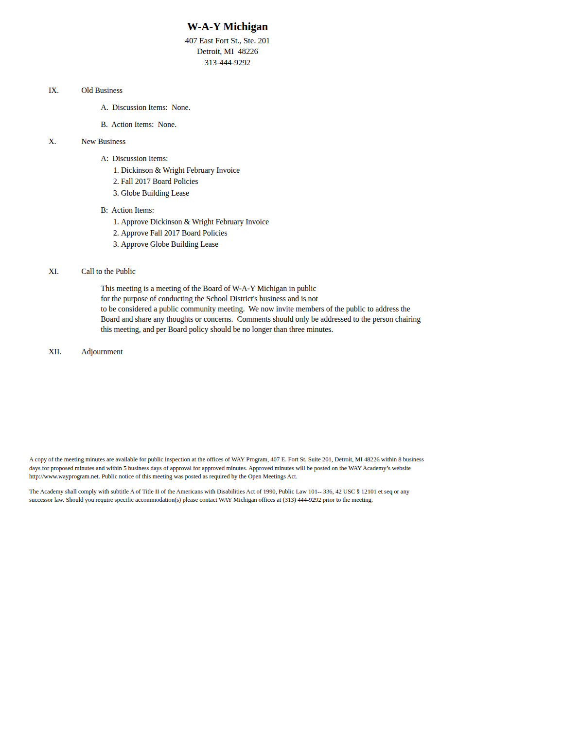W-A-Y Michigan
407 East Fort St., Ste. 201
Detroit, MI 48226
313-444-9292
IX. Old Business
A. Discussion Items: None.
B. Action Items: None.
X. New Business
A: Discussion Items:
Dickinson & Wright February Invoice
Fall 2017 Board Policies
Globe Building Lease
B: Action Items:
Approve Dickinson & Wright February Invoice
Approve Fall 2017 Board Policies
Approve Globe Building Lease
XI. Call to the Public
This meeting is a meeting of the Board of W-A-Y Michigan in public
for the purpose of conducting the School District's business and is not
to be considered a public community meeting. We now invite members of the public to address the Board and share any thoughts or concerns. Comments should only be addressed to the person chairing this meeting, and per Board policy should be no longer than three minutes.
XII. Adjournment
A copy of the meeting minutes are available for public inspection at the offices of WAY Program, 407 E. Fort St. Suite 201, Detroit, MI 48226 within 8 business days for proposed minutes and within 5 business days of approval for approved minutes. Approved minutes will be posted on the WAY Academy’s website http://www.wayprogram.net. Public notice of this meeting was posted as required by the Open Meetings Act.
The Academy shall comply with subtitle A of Title II of the Americans with Disabilities Act of 1990, Public Law 101-- 336, 42 USC § 12101 et seq or any successor law. Should you require specific accommodation(s) please contact WAY Michigan offices at (313) 444-9292 prior to the meeting.